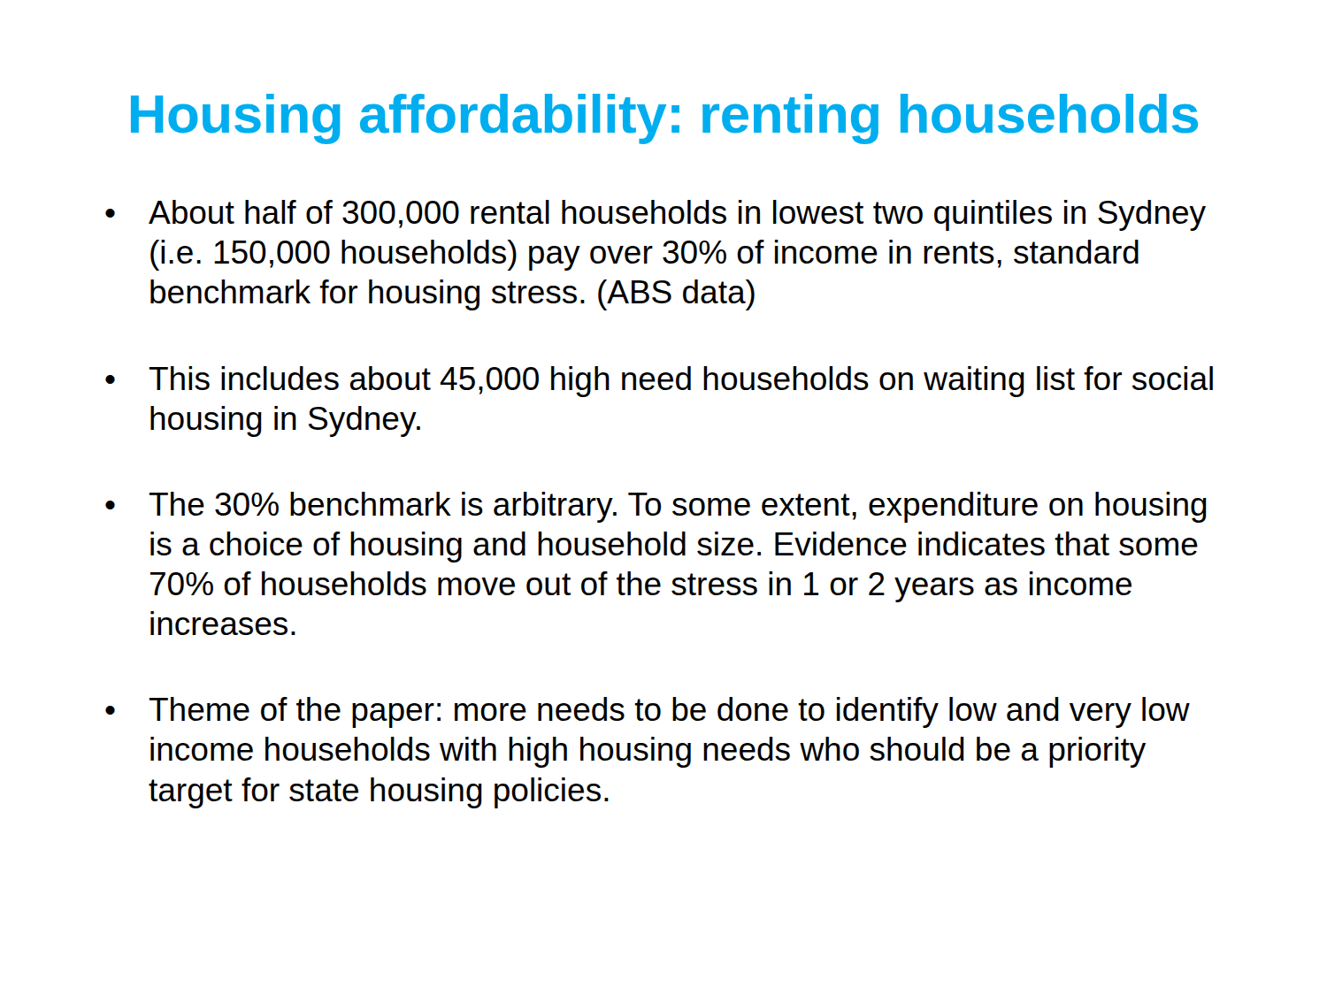Housing affordability: renting households
About half of 300,000 rental households in lowest two quintiles in Sydney (i.e. 150,000 households) pay over 30% of income in rents, standard benchmark for housing stress. (ABS data)
This includes about 45,000 high need households on waiting list for social housing in Sydney.
The 30% benchmark is arbitrary. To some extent, expenditure on housing is a choice of housing and household size. Evidence indicates that some 70% of households move out of the stress in 1 or 2 years as income increases.
Theme of the paper: more needs to be done to identify low and very low income households with high housing needs who should be a priority target for state housing policies.